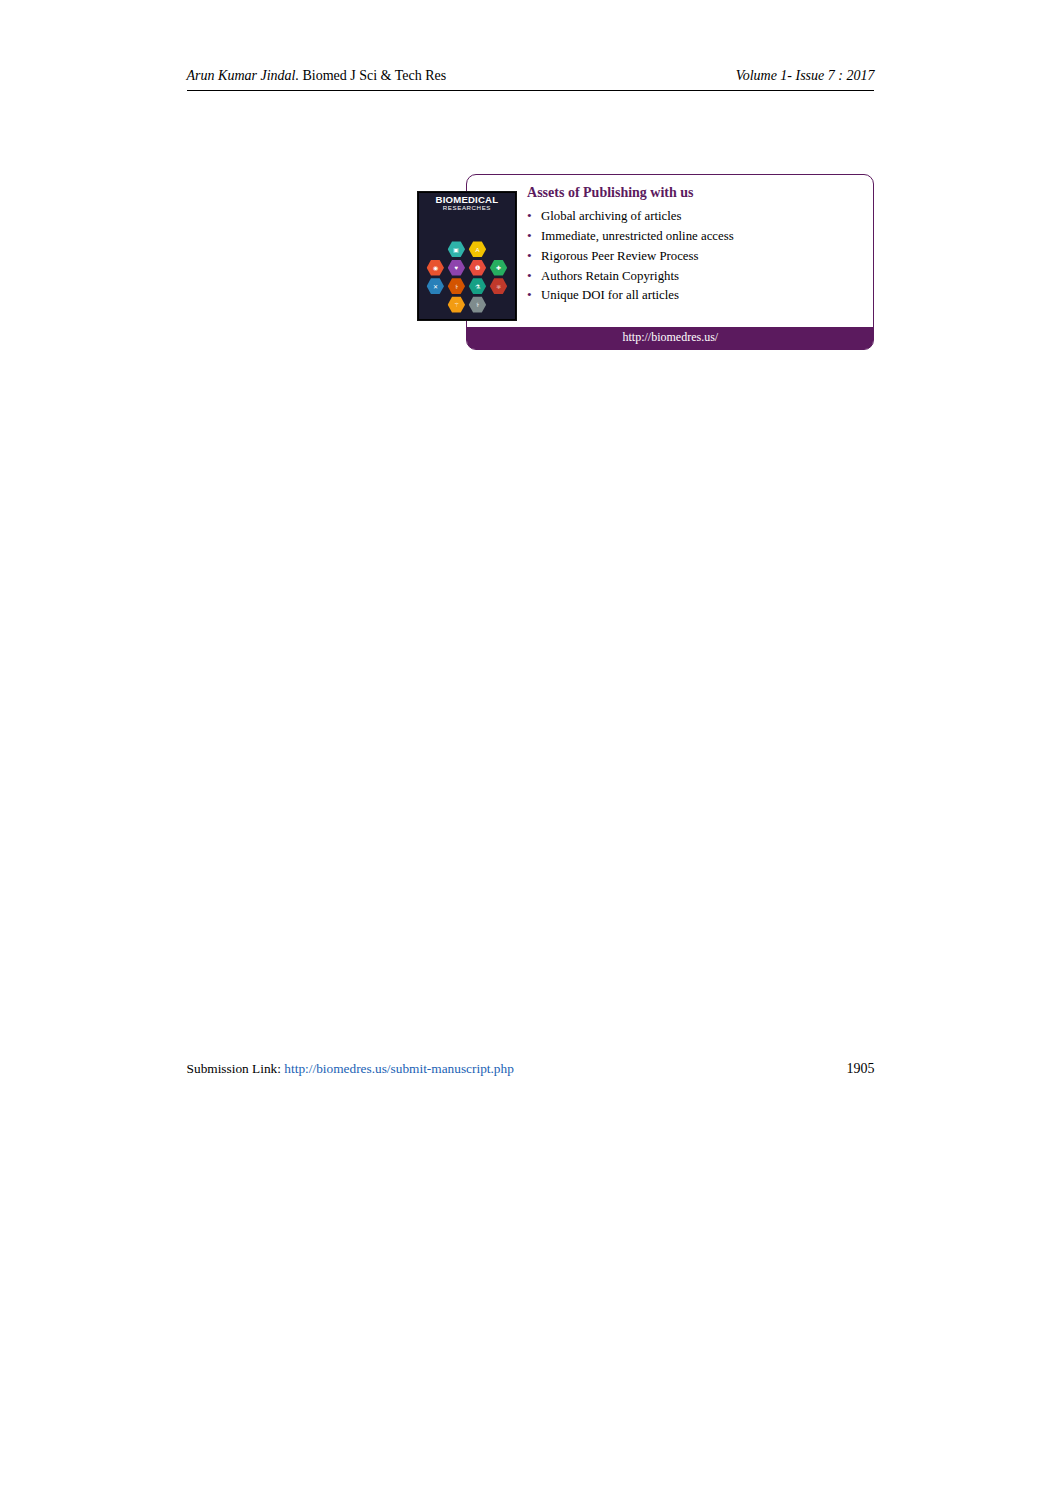Arun Kumar Jindal. Biomed J Sci & Tech Res
Volume 1- Issue 7 : 2017
BIOMEDICAL RESEARCHES
▣
A
◉
♥
❶
✚
✕
⚕
⚗
⚛
⚚
⚕
Assets of Publishing with us
Global archiving of articles
Immediate, unrestricted online access
Rigorous Peer Review Process
Authors Retain Copyrights
Unique DOI for all articles
http://biomedres.us/
Submission Link: http://biomedres.us/submit-manuscript.php
1905